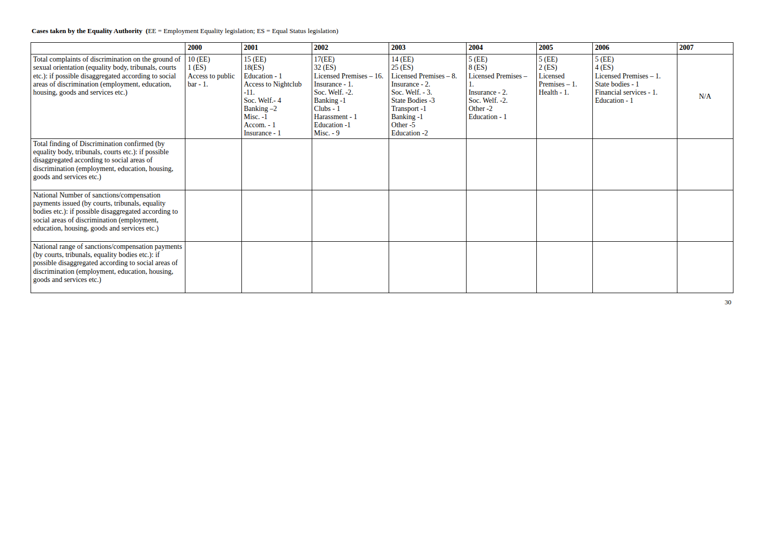Cases taken by the Equality Authority (EE = Employment Equality legislation; ES = Equal Status legislation)
| | 2000 | 2001 | 2002 | 2003 | 2004 | 2005 | 2006 | 2007 |
| --- | --- | --- | --- | --- | --- | --- | --- | --- |
| Total complaints of discrimination on the ground of sexual orientation (equality body, tribunals, courts etc.): if possible disaggregated according to social areas of discrimination (employment, education, housing, goods and services etc.) | 10 (EE) 1 (ES) Access to public bar - 1. | 15 (EE) 18(ES) Education - 1 Access to Nightclub -11. Soc. Welf.- 4 Banking –2 Misc. -1 Accom. - 1 Insurance - 1 | 17(EE) 32 (ES) Licensed Premises – 16. Insurance - 1. Soc. Welf. -2. Banking -1 Clubs - 1 Harassment - 1 Education -1 Misc. - 9 | 14 (EE) 25 (ES) Licensed Premises – 8. Insurance - 2. Soc. Welf. - 3. State Bodies -3 Transport -1 Banking -1 Other -5 Education -2 | 5 (EE) 8 (ES) Licensed Premises – 1. Insurance - 2. Soc. Welf. -2. Other -2 Education - 1 | 5 (EE) 2 (ES) Licensed Premises – 1. Health - 1. | 5 (EE) 4 (ES) Licensed Premises – 1. State bodies - 1 Financial services - 1. Education - 1 | N/A |
| Total finding of Discrimination confirmed (by equality body, tribunals, courts etc.): if possible disaggregated according to social areas of discrimination (employment, education, housing, goods and services etc.) | | | | | | | | |
| National Number of sanctions/compensation payments issued (by courts, tribunals, equality bodies etc.): if possible disaggregated according to social areas of discrimination (employment, education, housing, goods and services etc.) | | | | | | | | |
| National range of sanctions/compensation payments (by courts, tribunals, equality bodies etc.): if possible disaggregated according to social areas of discrimination (employment, education, housing, goods and services etc.) | | | | | | | | |
30